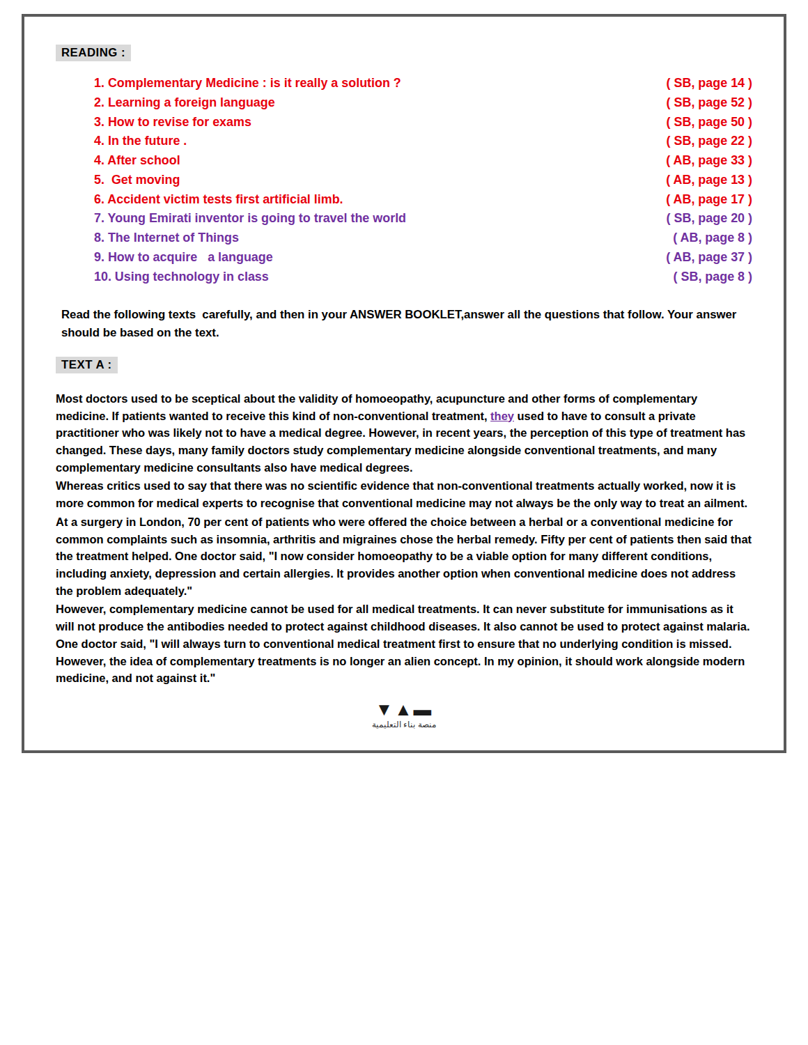READING :
1. Complementary Medicine : is it really a solution ?( SB, page 14 )
2. Learning a foreign language( SB, page 52 )
3. How to revise for exams( SB, page 50 )
4. In the future .( SB, page 22 )
4. After school( AB, page 33 )
5. Get moving( AB, page 13 )
6. Accident victim tests first artificial limb.( AB, page 17 )
7. Young Emirati inventor is going to travel the world( SB, page 20 )
8. The Internet of Things( AB, page 8 )
9. How to acquire a language( AB, page 37 )
10. Using technology in class( SB, page 8 )
Read the following texts carefully, and then in your ANSWER BOOKLET,answer all the questions that follow. Your answer should be based on the text.
TEXT A :
Most doctors used to be sceptical about the validity of homoeopathy, acupuncture and other forms of complementary medicine. If patients wanted to receive this kind of non-conventional treatment, they used to have to consult a private practitioner who was likely not to have a medical degree. However, in recent years, the perception of this type of treatment has changed. These days, many family doctors study complementary medicine alongside conventional treatments, and many complementary medicine consultants also have medical degrees.
Whereas critics used to say that there was no scientific evidence that non-conventional treatments actually worked, now it is more common for medical experts to recognise that conventional medicine may not always be the only way to treat an ailment.
At a surgery in London, 70 per cent of patients who were offered the choice between a herbal or a conventional medicine for common complaints such as insomnia, arthritis and migraines chose the herbal remedy. Fifty per cent of patients then said that the treatment helped. One doctor said, "I now consider homoeopathy to be a viable option for many different conditions, including anxiety, depression and certain allergies. It provides another option when conventional medicine does not address the problem adequately."
However, complementary medicine cannot be used for all medical treatments. It can never substitute for immunisations as it will not produce the antibodies needed to protect against childhood diseases. It also cannot be used to protect against malaria. One doctor said, "I will always turn to conventional medical treatment first to ensure that no underlying condition is missed. However, the idea of complementary treatments is no longer an alien concept. In my opinion, it should work alongside modern medicine, and not against it."
▼▲▬
منصة بناء التعليمية